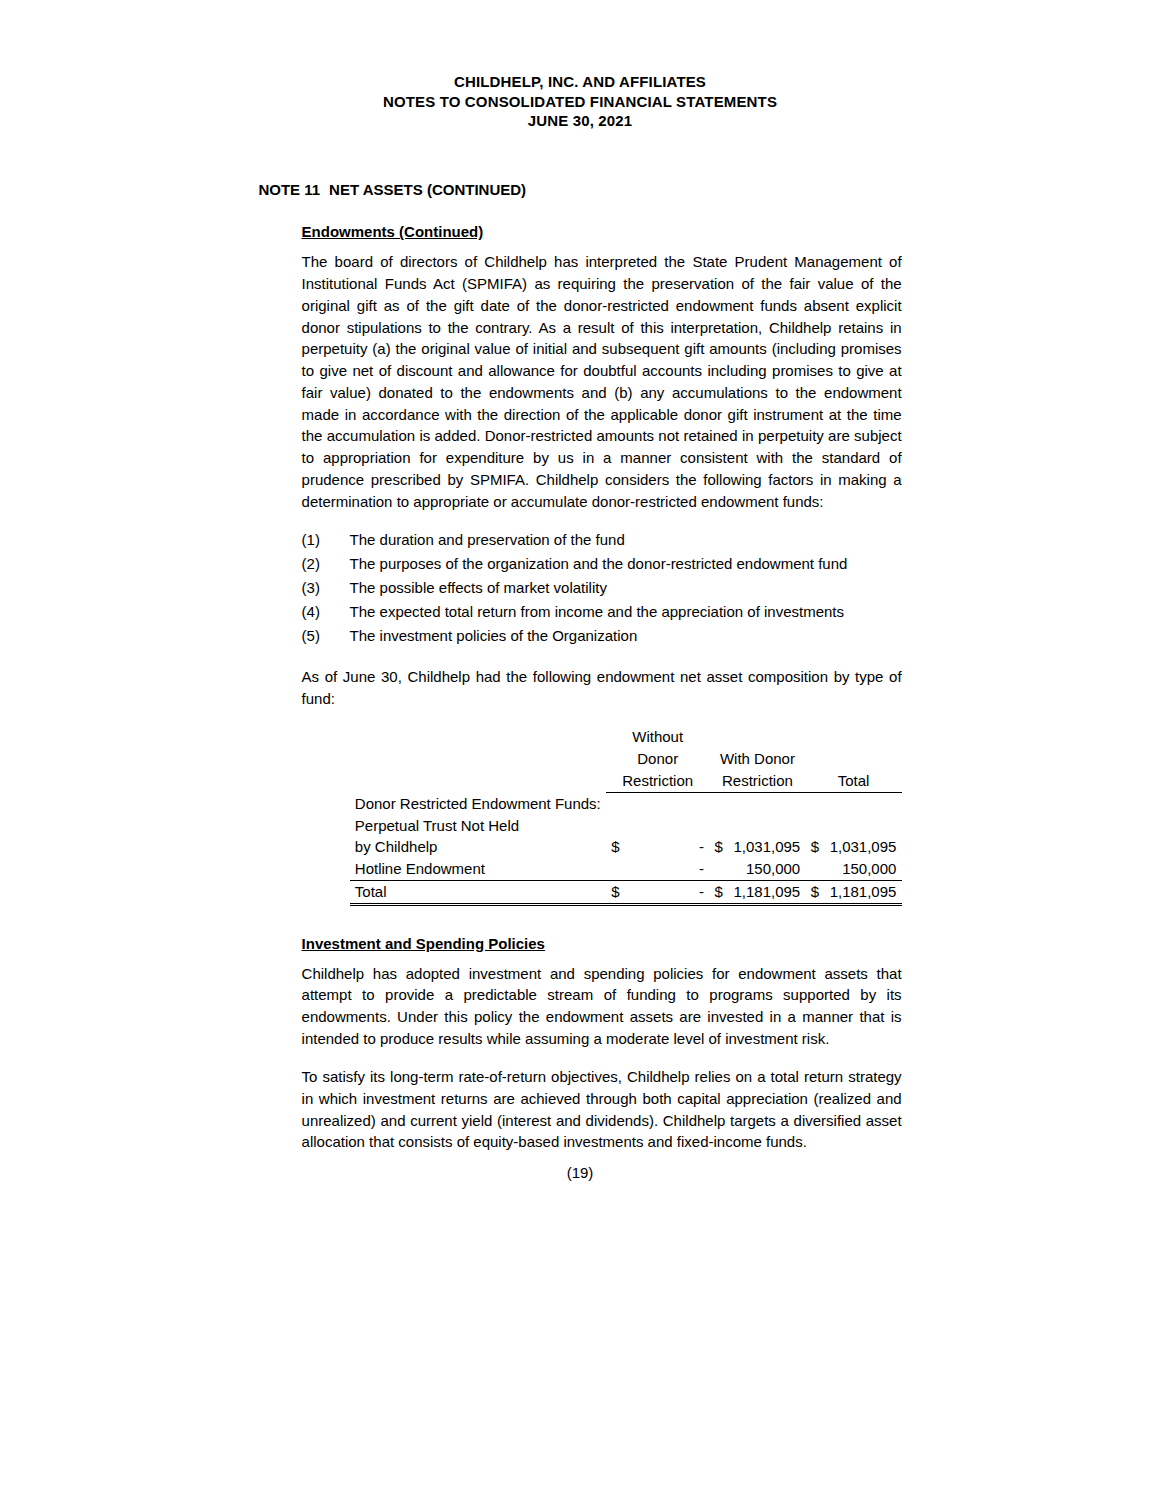CHILDHELP, INC. AND AFFILIATES
NOTES TO CONSOLIDATED FINANCIAL STATEMENTS
JUNE 30, 2021
NOTE 11 NET ASSETS (CONTINUED)
Endowments (Continued)
The board of directors of Childhelp has interpreted the State Prudent Management of Institutional Funds Act (SPMIFA) as requiring the preservation of the fair value of the original gift as of the gift date of the donor-restricted endowment funds absent explicit donor stipulations to the contrary. As a result of this interpretation, Childhelp retains in perpetuity (a) the original value of initial and subsequent gift amounts (including promises to give net of discount and allowance for doubtful accounts including promises to give at fair value) donated to the endowments and (b) any accumulations to the endowment made in accordance with the direction of the applicable donor gift instrument at the time the accumulation is added. Donor-restricted amounts not retained in perpetuity are subject to appropriation for expenditure by us in a manner consistent with the standard of prudence prescribed by SPMIFA. Childhelp considers the following factors in making a determination to appropriate or accumulate donor-restricted endowment funds:
(1) The duration and preservation of the fund
(2) The purposes of the organization and the donor-restricted endowment fund
(3) The possible effects of market volatility
(4) The expected total return from income and the appreciation of investments
(5) The investment policies of the Organization
As of June 30, Childhelp had the following endowment net asset composition by type of fund:
| | Without Donor Restriction | With Donor Restriction | Total |
| --- | --- | --- | --- |
| Donor Restricted Endowment Funds: | | | | | | |
| Perpetual Trust Not Held | | | | | | |
| by Childhelp | $ | - | $ | 1,031,095 | $ | 1,031,095 |
| Hotline Endowment | | - | | 150,000 | | 150,000 |
| Total | $ | - | $ | 1,181,095 | $ | 1,181,095 |
Investment and Spending Policies
Childhelp has adopted investment and spending policies for endowment assets that attempt to provide a predictable stream of funding to programs supported by its endowments. Under this policy the endowment assets are invested in a manner that is intended to produce results while assuming a moderate level of investment risk.
To satisfy its long-term rate-of-return objectives, Childhelp relies on a total return strategy in which investment returns are achieved through both capital appreciation (realized and unrealized) and current yield (interest and dividends). Childhelp targets a diversified asset allocation that consists of equity-based investments and fixed-income funds.
(19)